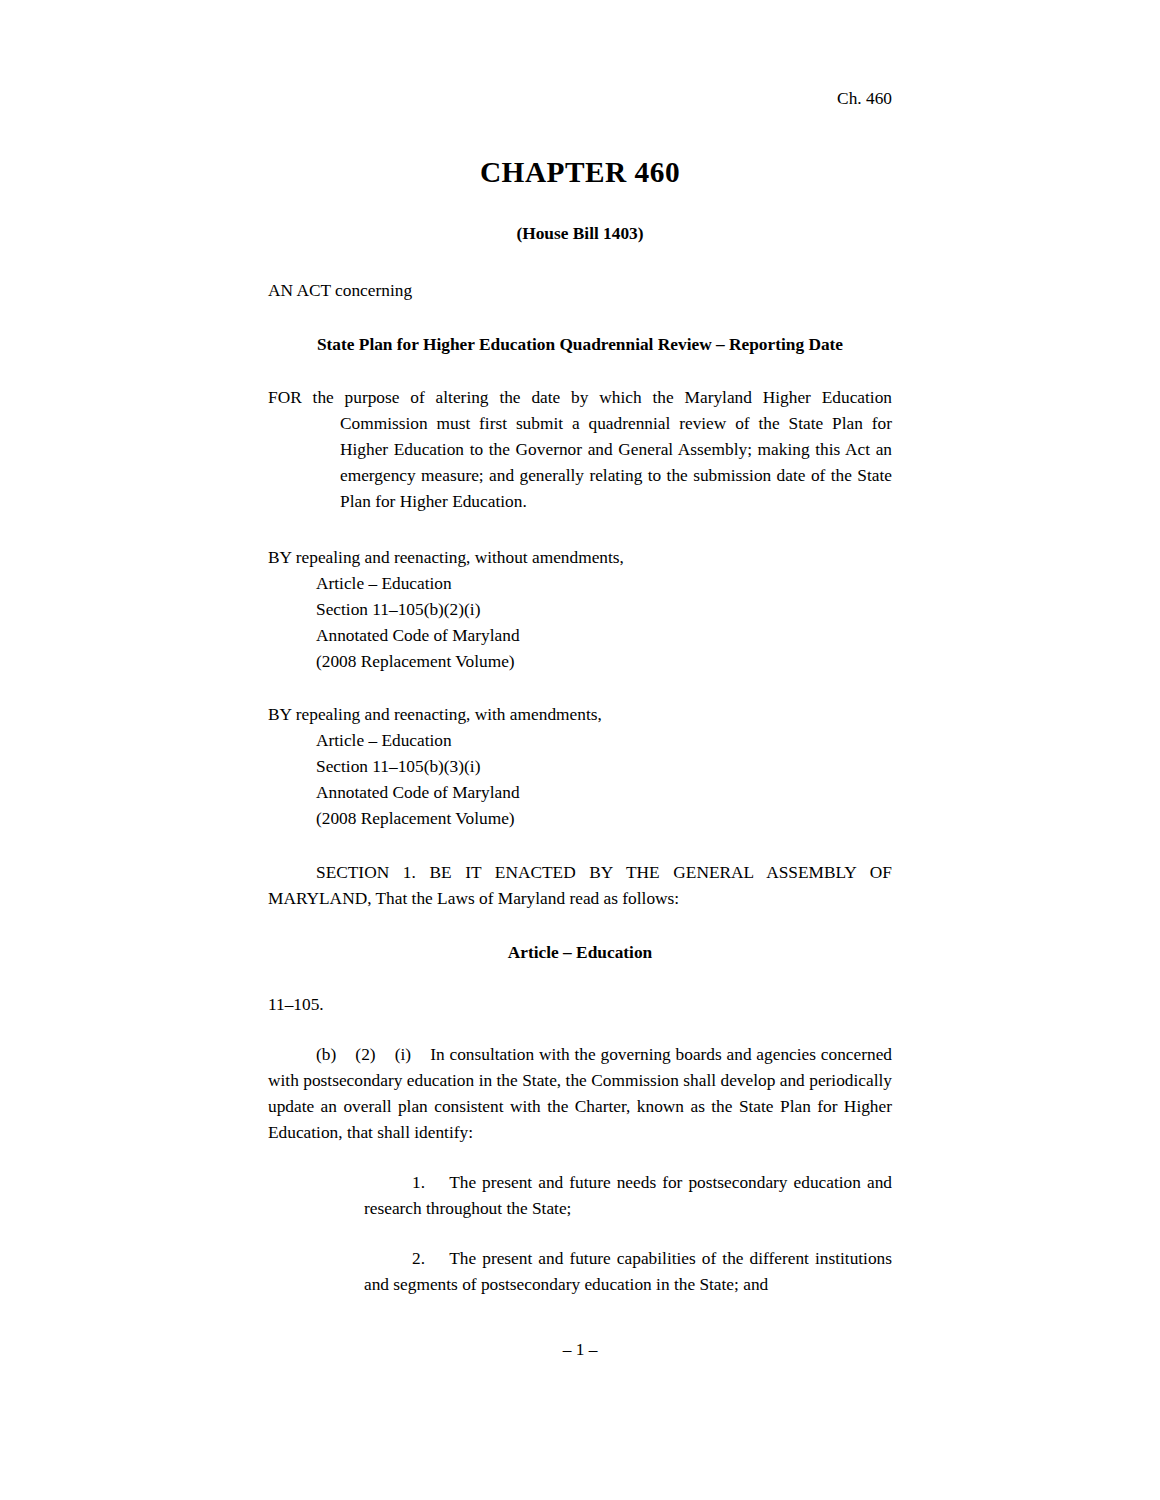Ch. 460
CHAPTER 460
(House Bill 1403)
AN ACT concerning
State Plan for Higher Education Quadrennial Review – Reporting Date
FOR the purpose of altering the date by which the Maryland Higher Education Commission must first submit a quadrennial review of the State Plan for Higher Education to the Governor and General Assembly; making this Act an emergency measure; and generally relating to the submission date of the State Plan for Higher Education.
BY repealing and reenacting, without amendments,
Article – Education
Section 11–105(b)(2)(i)
Annotated Code of Maryland
(2008 Replacement Volume)
BY repealing and reenacting, with amendments,
Article – Education
Section 11–105(b)(3)(i)
Annotated Code of Maryland
(2008 Replacement Volume)
SECTION 1. BE IT ENACTED BY THE GENERAL ASSEMBLY OF MARYLAND, That the Laws of Maryland read as follows:
Article – Education
11–105.
(b) (2) (i) In consultation with the governing boards and agencies concerned with postsecondary education in the State, the Commission shall develop and periodically update an overall plan consistent with the Charter, known as the State Plan for Higher Education, that shall identify:
1. The present and future needs for postsecondary education and research throughout the State;
2. The present and future capabilities of the different institutions and segments of postsecondary education in the State; and
– 1 –